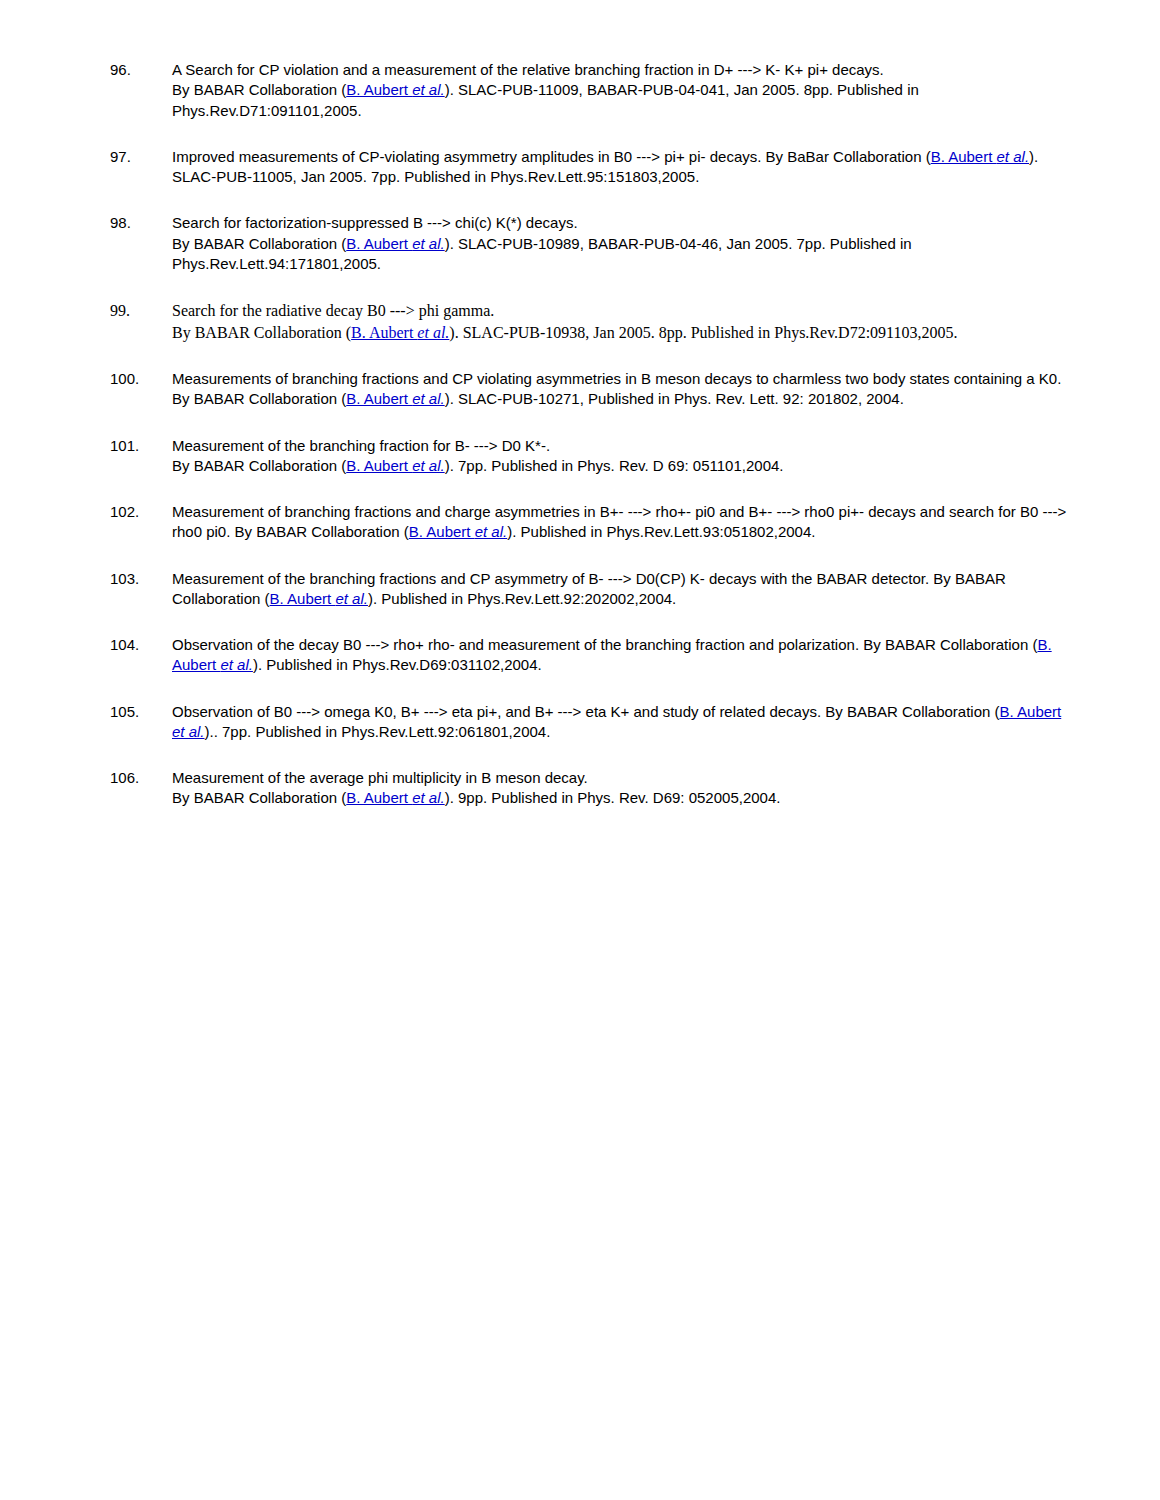96. A Search for CP violation and a measurement of the relative branching fraction in D+ ---> K- K+ pi+ decays.
By BABAR Collaboration (B. Aubert et al.). SLAC-PUB-11009, BABAR-PUB-04-041, Jan 2005. 8pp. Published in Phys.Rev.D71:091101,2005.
97. Improved measurements of CP-violating asymmetry amplitudes in B0 ---> pi+ pi- decays. By BaBar Collaboration (B. Aubert et al.). SLAC-PUB-11005, Jan 2005. 7pp. Published in Phys.Rev.Lett.95:151803,2005.
98. Search for factorization-suppressed B ---> chi(c) K(*) decays.
By BABAR Collaboration (B. Aubert et al.). SLAC-PUB-10989, BABAR-PUB-04-46, Jan 2005. 7pp. Published in Phys.Rev.Lett.94:171801,2005.
99. Search for the radiative decay B0 ---> phi gamma.
By BABAR Collaboration (B. Aubert et al.). SLAC-PUB-10938, Jan 2005. 8pp. Published in Phys.Rev.D72:091103,2005.
100. Measurements of branching fractions and CP violating asymmetries in B meson decays to charmless two body states containing a K0. By BABAR Collaboration (B. Aubert et al.). SLAC-PUB-10271, Published in Phys. Rev. Lett. 92: 201802, 2004.
101. Measurement of the branching fraction for B- ---> D0 K*-.
By BABAR Collaboration (B. Aubert et al.). 7pp. Published in Phys. Rev. D 69: 051101,2004.
102. Measurement of branching fractions and charge asymmetries in B+- ---> rho+- pi0 and B+- ---> rho0 pi+- decays and search for B0 ---> rho0 pi0. By BABAR Collaboration (B. Aubert et al.). Published in Phys.Rev.Lett.93:051802,2004.
103. Measurement of the branching fractions and CP asymmetry of B- ---> D0(CP) K- decays with the BABAR detector. By BABAR Collaboration (B. Aubert et al.). Published in Phys.Rev.Lett.92:202002,2004.
104. Observation of the decay B0 ---> rho+ rho- and measurement of the branching fraction and polarization. By BABAR Collaboration (B. Aubert et al.). Published in Phys.Rev.D69:031102,2004.
105. Observation of B0 ---> omega K0, B+ ---> eta pi+, and B+ ---> eta K+ and study of related decays. By BABAR Collaboration (B. Aubert et al.).. 7pp. Published in Phys.Rev.Lett.92:061801,2004.
106. Measurement of the average phi multiplicity in B meson decay.
By BABAR Collaboration (B. Aubert et al.). 9pp. Published in Phys. Rev. D69: 052005,2004.